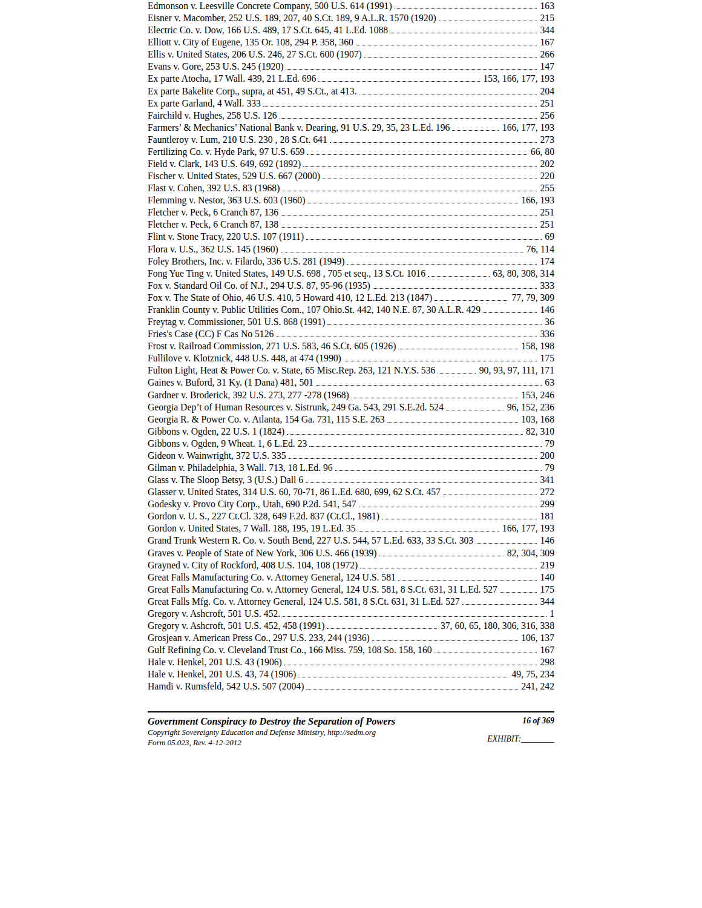Edmonson v. Leesville Concrete Company, 500 U.S. 614 (1991) 163
Eisner v. Macomber, 252 U.S. 189, 207, 40 S.Ct. 189, 9 A.L.R. 1570 (1920) 215
Electric Co. v. Dow, 166 U.S. 489, 17 S.Ct. 645, 41 L.Ed. 1088 344
Elliott v. City of Eugene, 135 Or. 108, 294 P. 358, 360 167
Ellis v. United States, 206 U.S. 246, 27 S.Ct. 600 (1907) 266
Evans v. Gore, 253 U.S. 245 (1920) 147
Ex parte Atocha, 17 Wall. 439, 21 L.Ed. 696 153, 166, 177, 193
Ex parte Bakelite Corp., supra, at 451, 49 S.Ct., at 413. 204
Ex parte Garland, 4 Wall. 333 251
Fairchild v. Hughes, 258 U.S. 126 256
Farmers’ & Mechanics’ National Bank v. Dearing, 91 U.S. 29, 35, 23 L.Ed. 196 166, 177, 193
Fauntleroy v. Lum, 210 U.S. 230 , 28 S.Ct. 641 273
Fertilizing Co. v. Hyde Park, 97 U.S. 659 66, 80
Field v. Clark, 143 U.S. 649, 692 (1892) 202
Fischer v. United States, 529 U.S. 667 (2000) 220
Flast v. Cohen, 392 U.S. 83 (1968) 255
Flemming v. Nestor, 363 U.S. 603 (1960) 166, 193
Fletcher v. Peck, 6 Cranch 87, 136 251
Fletcher v. Peck, 6 Cranch 87, 138 251
Flint v. Stone Tracy, 220 U.S. 107 (1911) 69
Flora v. U.S., 362 U.S. 145 (1960) 76, 114
Foley Brothers, Inc. v. Filardo, 336 U.S. 281 (1949) 174
Fong Yue Ting v. United States, 149 U.S. 698 , 705 et seq., 13 S.Ct. 1016 63, 80, 308, 314
Fox v. Standard Oil Co. of N.J., 294 U.S. 87, 95-96 (1935) 333
Fox v. The State of Ohio, 46 U.S. 410, 5 Howard 410, 12 L.Ed. 213 (1847) 77, 79, 309
Franklin County v. Public Utilities Com., 107 Ohio.St. 442, 140 N.E. 87, 30 A.L.R. 429 146
Freytag v. Commissioner, 501 U.S. 868 (1991) 36
Fries's Case (CC) F Cas No 5126 336
Frost v. Railroad Commission, 271 U.S. 583, 46 S.Ct. 605 (1926) 158, 198
Fullilove v. Klotznick, 448 U.S. 448, at 474 (1990) 175
Fulton Light, Heat & Power Co. v. State, 65 Misc.Rep. 263, 121 N.Y.S. 536 90, 93, 97, 111, 171
Gaines v. Buford, 31 Ky. (1 Dana) 481, 501 63
Gardner v. Broderick, 392 U.S. 273, 277 -278 (1968) 153, 246
Georgia Dep’t of Human Resources v. Sistrunk, 249 Ga. 543, 291 S.E.2d. 524 96, 152, 236
Georgia R. & Power Co. v. Atlanta, 154 Ga. 731, 115 S.E. 263 103, 168
Gibbons v. Ogden, 22 U.S. 1 (1824) 82, 310
Gibbons v. Ogden, 9 Wheat. 1, 6 L.Ed. 23 79
Gideon v. Wainwright, 372 U.S. 335 200
Gilman v. Philadelphia, 3 Wall. 713, 18 L.Ed. 96 79
Glass v. The Sloop Betsy, 3 (U.S.) Dall 6 341
Glasser v. United States, 314 U.S. 60, 70-71, 86 L.Ed. 680, 699, 62 S.Ct. 457 272
Godesky v. Provo City Corp., Utah, 690 P.2d. 541, 547 299
Gordon v. U. S., 227 Ct.Cl. 328, 649 F.2d. 837 (Ct.Cl., 1981) 181
Gordon v. United States, 7 Wall. 188, 195, 19 L.Ed. 35 166, 177, 193
Grand Trunk Western R. Co. v. South Bend, 227 U.S. 544, 57 L.Ed. 633, 33 S.Ct. 303 146
Graves v. People of State of New York, 306 U.S. 466 (1939) 82, 304, 309
Grayned v. City of Rockford, 408 U.S. 104, 108 (1972) 219
Great Falls Manufacturing Co. v. Attorney General, 124 U.S. 581 140
Great Falls Manufacturing Co. v. Attorney General, 124 U.S. 581, 8 S.Ct. 631, 31 L.Ed. 527 175
Great Falls Mfg. Co. v. Attorney General, 124 U.S. 581, 8 S.Ct. 631, 31 L.Ed. 527 344
Gregory v. Ashcroft, 501 U.S. 452. 1
Gregory v. Ashcroft, 501 U.S. 452, 458 (1991) 37, 60, 65, 180, 306, 316, 338
Grosjean v. American Press Co., 297 U.S. 233, 244 (1936) 106, 137
Gulf Refining Co. v. Cleveland Trust Co., 166 Miss. 759, 108 So. 158, 160 167
Hale v. Henkel, 201 U.S. 43 (1906) 298
Hale v. Henkel, 201 U.S. 43, 74 (1906) 49, 75, 234
Hamdi v. Rumsfeld, 542 U.S. 507 (2004) 241, 242
Government Conspiracy to Destroy the Separation of Powers
Copyright Sovereignty Education and Defense Ministry, http://sedm.org
Form 05.023, Rev. 4-12-2012
16 of 369 EXHIBIT:________